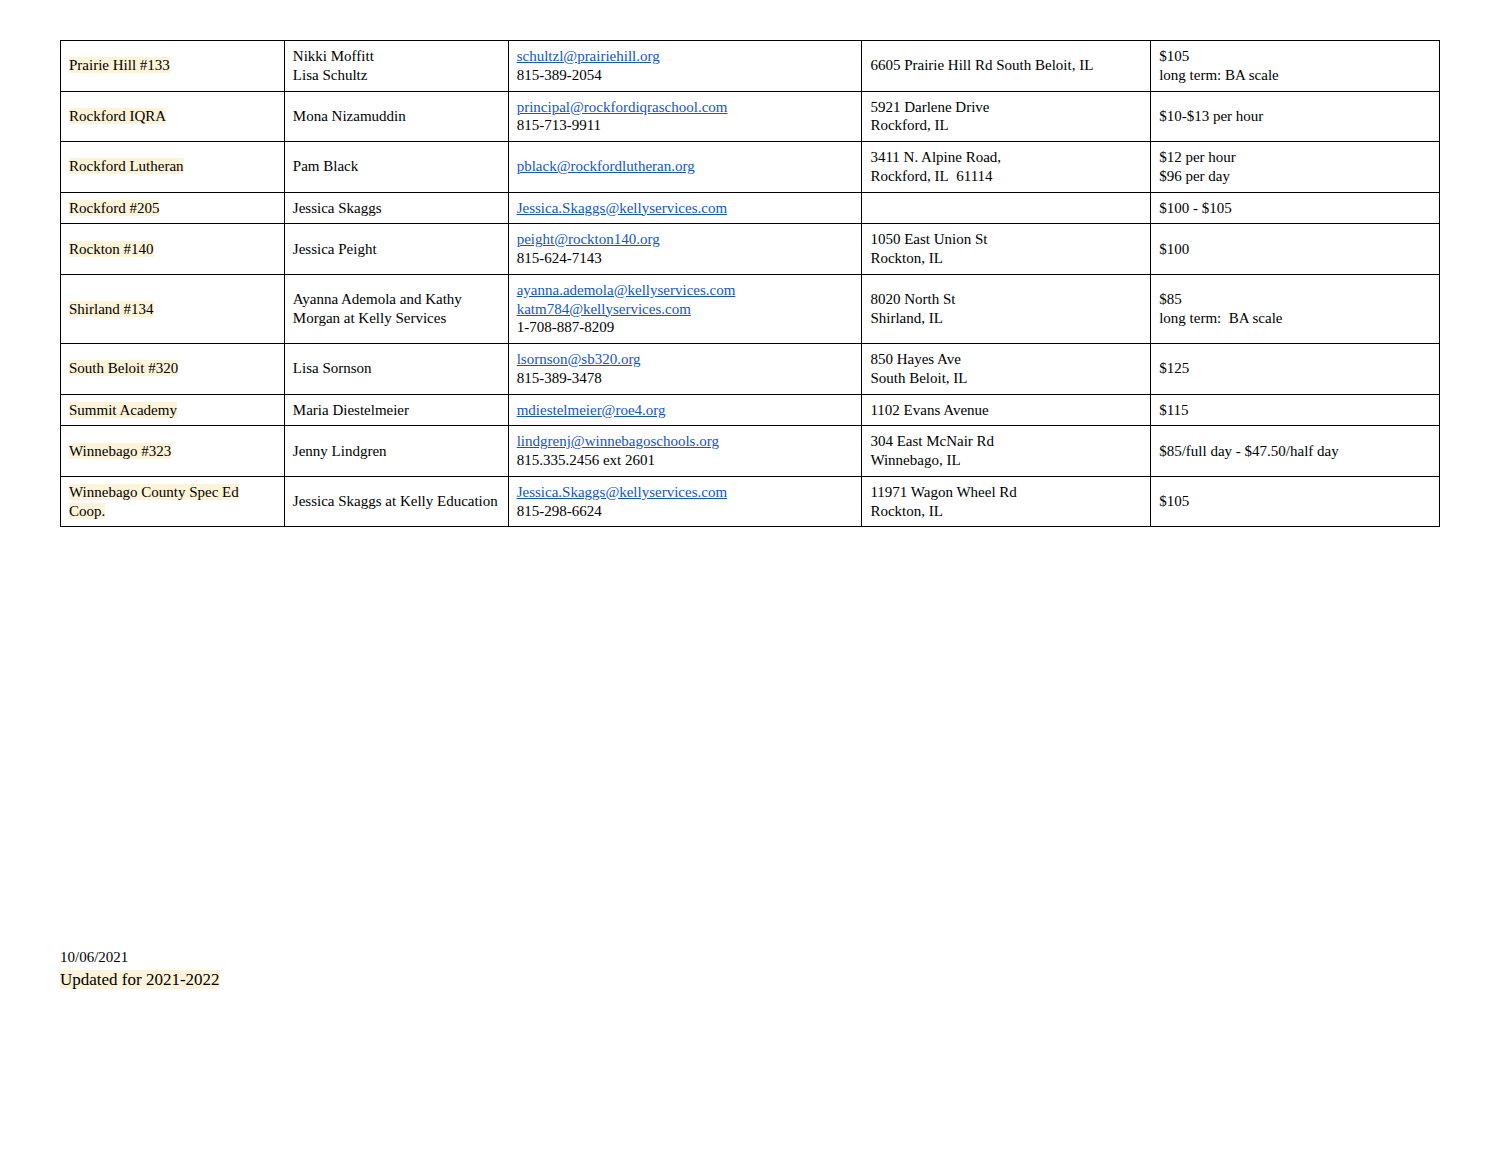| Prairie Hill #133 | Nikki Moffitt Lisa Schultz | schultzl@prairiehill.org 815-389-2054 | 6605 Prairie Hill Rd South Beloit, IL | $105 long term: BA scale |
| Rockford IQRA | Mona Nizamuddin | principal@rockfordiqraschool.com 815-713-9911 | 5921 Darlene Drive Rockford, IL | $10-$13 per hour |
| Rockford Lutheran | Pam Black | pblack@rockfordlutheran.org | 3411 N. Alpine Road, Rockford, IL 61114 | $12 per hour $96 per day |
| Rockford #205 | Jessica Skaggs | Jessica.Skaggs@kellyservices.com | | $100 - $105 |
| Rockton #140 | Jessica Peight | peight@rockton140.org 815-624-7143 | 1050 East Union St Rockton, IL | $100 |
| Shirland #134 | Ayanna Ademola and Kathy Morgan at Kelly Services | ayanna.ademola@kellyservices.com katm784@kellyservices.com 1-708-887-8209 | 8020 North St Shirland, IL | $85 long term: BA scale |
| South Beloit #320 | Lisa Sornson | lsornson@sb320.org 815-389-3478 | 850 Hayes Ave South Beloit, IL | $125 |
| Summit Academy | Maria Diestelmeier | mdiestelmeier@roe4.org | 1102 Evans Avenue | $115 |
| Winnebago #323 | Jenny Lindgren | lindgrenj@winnebagoschools.org 815.335.2456 ext 2601 | 304 East McNair Rd Winnebago, IL | $85/full day - $47.50/half day |
| Winnebago County Spec Ed Coop. | Jessica Skaggs at Kelly Education | Jessica.Skaggs@kellyservices.com 815-298-6624 | 11971 Wagon Wheel Rd Rockton, IL | $105 |
10/06/2021
Updated for 2021-2022